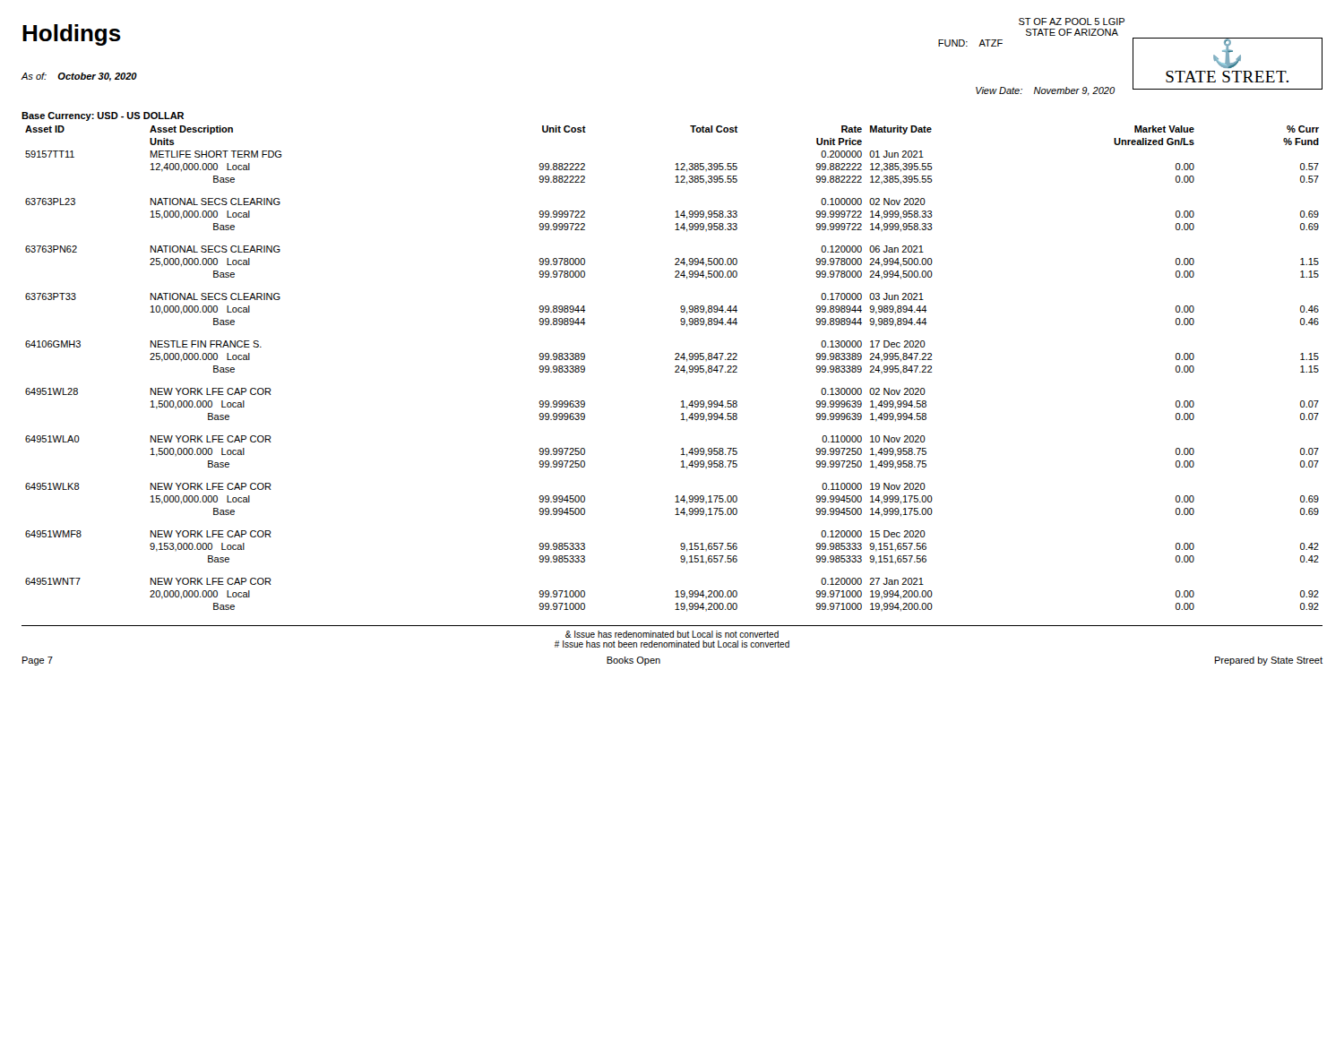Holdings
ST OF AZ POOL 5 LGIP
STATE OF ARIZONA
FUND: ATZF
⚓
STATE STREET.
As of: October 30, 2020
View Date: November 9, 2020
Base Currency: USD - US DOLLAR
| Asset ID | Asset Description | Unit Cost | Total Cost | Rate | Maturity Date | Market Value | % Curr |
| --- | --- | --- | --- | --- | --- | --- | --- |
| | Units | | | Unit Price | | Unrealized Gn/Ls | % Fund |
| 59157TT11 | METLIFE SHORT TERM FDG | | | 0.200000 | 01 Jun 2021 | | |
| | 12,400,000.000 Local | 99.882222 | 12,385,395.55 | 99.882222 | 12,385,395.55 | 0.00 | 0.57 |
| | Base | 99.882222 | 12,385,395.55 | 99.882222 | 12,385,395.55 | 0.00 | 0.57 |
| 63763PL23 | NATIONAL SECS CLEARING | | | 0.100000 | 02 Nov 2020 | | |
| | 15,000,000.000 Local | 99.999722 | 14,999,958.33 | 99.999722 | 14,999,958.33 | 0.00 | 0.69 |
| | Base | 99.999722 | 14,999,958.33 | 99.999722 | 14,999,958.33 | 0.00 | 0.69 |
| 63763PN62 | NATIONAL SECS CLEARING | | | 0.120000 | 06 Jan 2021 | | |
| | 25,000,000.000 Local | 99.978000 | 24,994,500.00 | 99.978000 | 24,994,500.00 | 0.00 | 1.15 |
| | Base | 99.978000 | 24,994,500.00 | 99.978000 | 24,994,500.00 | 0.00 | 1.15 |
| 63763PT33 | NATIONAL SECS CLEARING | | | 0.170000 | 03 Jun 2021 | | |
| | 10,000,000.000 Local | 99.898944 | 9,989,894.44 | 99.898944 | 9,989,894.44 | 0.00 | 0.46 |
| | Base | 99.898944 | 9,989,894.44 | 99.898944 | 9,989,894.44 | 0.00 | 0.46 |
| 64106GMH3 | NESTLE FIN FRANCE S. | | | 0.130000 | 17 Dec 2020 | | |
| | 25,000,000.000 Local | 99.983389 | 24,995,847.22 | 99.983389 | 24,995,847.22 | 0.00 | 1.15 |
| | Base | 99.983389 | 24,995,847.22 | 99.983389 | 24,995,847.22 | 0.00 | 1.15 |
| 64951WL28 | NEW YORK LFE CAP COR | | | 0.130000 | 02 Nov 2020 | | |
| | 1,500,000.000 Local | 99.999639 | 1,499,994.58 | 99.999639 | 1,499,994.58 | 0.00 | 0.07 |
| | Base | 99.999639 | 1,499,994.58 | 99.999639 | 1,499,994.58 | 0.00 | 0.07 |
| 64951WLA0 | NEW YORK LFE CAP COR | | | 0.110000 | 10 Nov 2020 | | |
| | 1,500,000.000 Local | 99.997250 | 1,499,958.75 | 99.997250 | 1,499,958.75 | 0.00 | 0.07 |
| | Base | 99.997250 | 1,499,958.75 | 99.997250 | 1,499,958.75 | 0.00 | 0.07 |
| 64951WLK8 | NEW YORK LFE CAP COR | | | 0.110000 | 19 Nov 2020 | | |
| | 15,000,000.000 Local | 99.994500 | 14,999,175.00 | 99.994500 | 14,999,175.00 | 0.00 | 0.69 |
| | Base | 99.994500 | 14,999,175.00 | 99.994500 | 14,999,175.00 | 0.00 | 0.69 |
| 64951WMF8 | NEW YORK LFE CAP COR | | | 0.120000 | 15 Dec 2020 | | |
| | 9,153,000.000 Local | 99.985333 | 9,151,657.56 | 99.985333 | 9,151,657.56 | 0.00 | 0.42 |
| | Base | 99.985333 | 9,151,657.56 | 99.985333 | 9,151,657.56 | 0.00 | 0.42 |
| 64951WNT7 | NEW YORK LFE CAP COR | | | 0.120000 | 27 Jan 2021 | | |
| | 20,000,000.000 Local | 99.971000 | 19,994,200.00 | 99.971000 | 19,994,200.00 | 0.00 | 0.92 |
| | Base | 99.971000 | 19,994,200.00 | 99.971000 | 19,994,200.00 | 0.00 | 0.92 |
& Issue has redenominated but Local is not converted
# Issue has not been redenominated but Local is converted
Page 7
Books Open
Prepared by State Street